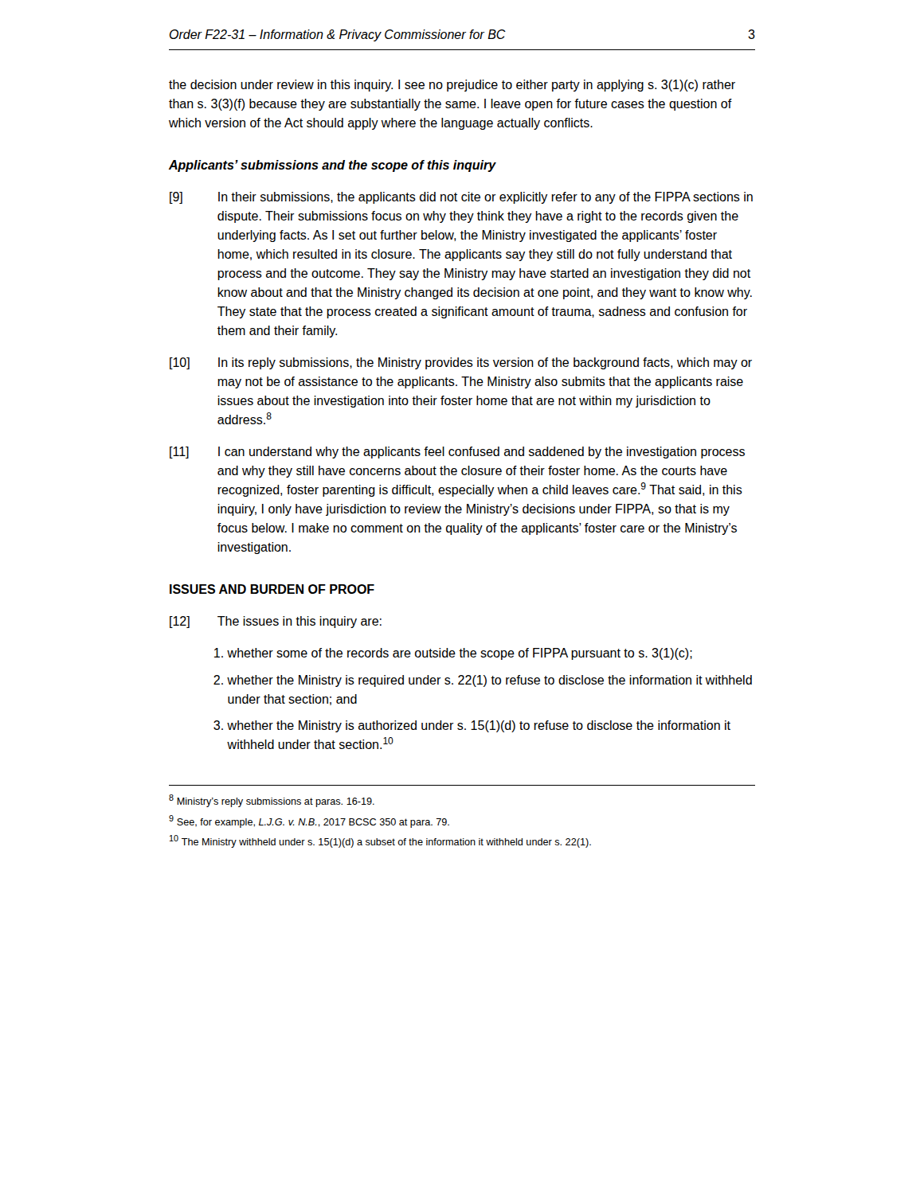Order F22-31 – Information & Privacy Commissioner for BC 3
the decision under review in this inquiry. I see no prejudice to either party in applying s. 3(1)(c) rather than s. 3(3)(f) because they are substantially the same. I leave open for future cases the question of which version of the Act should apply where the language actually conflicts.
Applicants’ submissions and the scope of this inquiry
[9] In their submissions, the applicants did not cite or explicitly refer to any of the FIPPA sections in dispute. Their submissions focus on why they think they have a right to the records given the underlying facts. As I set out further below, the Ministry investigated the applicants’ foster home, which resulted in its closure. The applicants say they still do not fully understand that process and the outcome. They say the Ministry may have started an investigation they did not know about and that the Ministry changed its decision at one point, and they want to know why. They state that the process created a significant amount of trauma, sadness and confusion for them and their family.
[10] In its reply submissions, the Ministry provides its version of the background facts, which may or may not be of assistance to the applicants. The Ministry also submits that the applicants raise issues about the investigation into their foster home that are not within my jurisdiction to address.8
[11] I can understand why the applicants feel confused and saddened by the investigation process and why they still have concerns about the closure of their foster home. As the courts have recognized, foster parenting is difficult, especially when a child leaves care.9 That said, in this inquiry, I only have jurisdiction to review the Ministry’s decisions under FIPPA, so that is my focus below. I make no comment on the quality of the applicants’ foster care or the Ministry’s investigation.
Issues and burden of proof
[12] The issues in this inquiry are:
whether some of the records are outside the scope of FIPPA pursuant to s. 3(1)(c);
whether the Ministry is required under s. 22(1) to refuse to disclose the information it withheld under that section; and
whether the Ministry is authorized under s. 15(1)(d) to refuse to disclose the information it withheld under that section.10
8 Ministry’s reply submissions at paras. 16-19.
9 See, for example, L.J.G. v. N.B., 2017 BCSC 350 at para. 79.
10 The Ministry withheld under s. 15(1)(d) a subset of the information it withheld under s. 22(1).